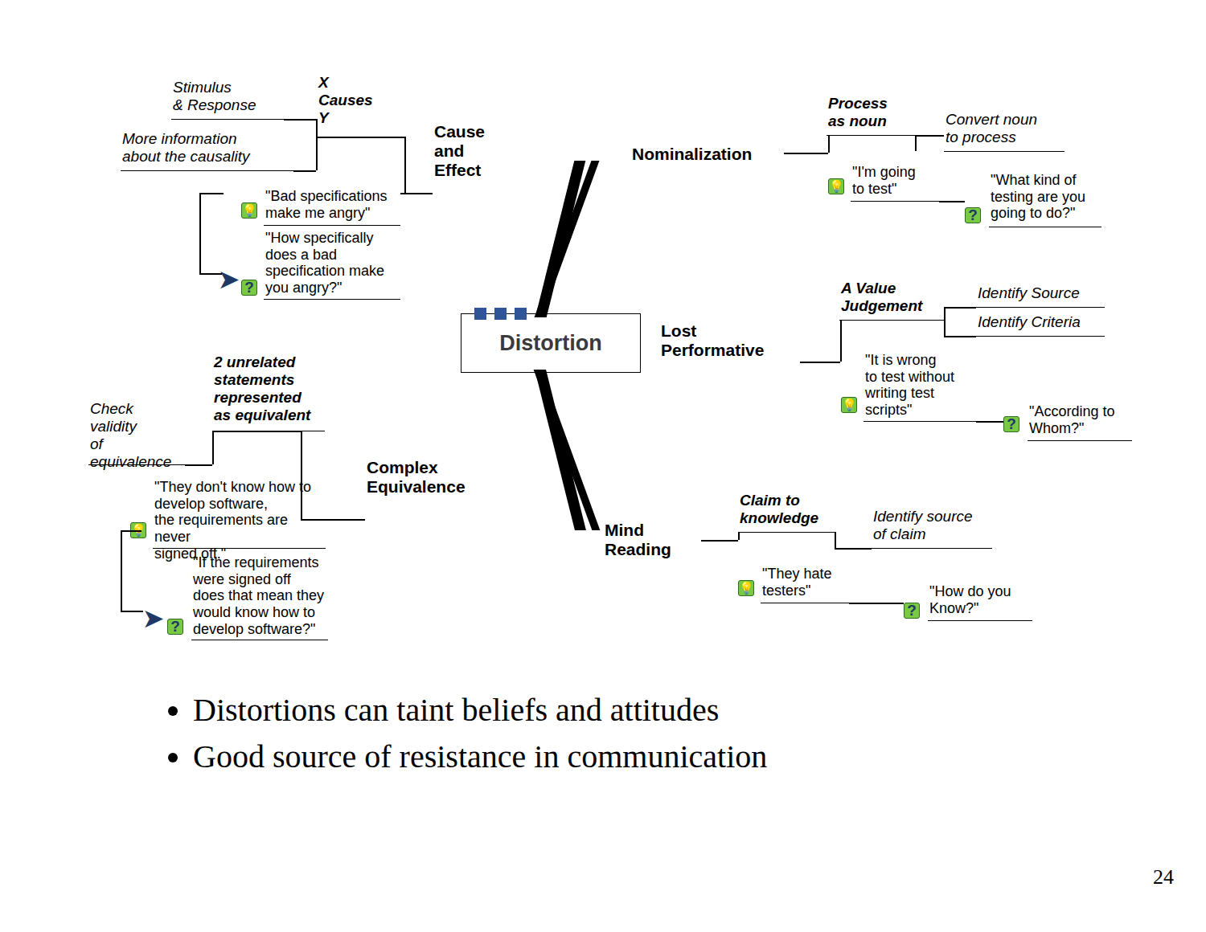Distortion
Cause
and
Effect
X
Causes
Y
Stimulus
& Response
More information
about the causality
💡
"Bad specifications
make me angry"
?
"How specifically
does a bad
specification make
you angry?"
➤
Nominalization
Process
as noun
Convert noun
to process
💡
"I'm going
to test"
?
"What kind of
testing are you
going to do?"
Lost
Performative
A Value
Judgement
Identify Source
Identify Criteria
💡
"It is wrong
to test without
writing test
scripts"
?
"According to
Whom?"
Mind
Reading
Claim to
knowledge
Identify source
of claim
💡
"They hate
testers"
?
"How do you
Know?"
Complex
Equivalence
2 unrelated
statements
represented
as equivalent
Check
validity
of
equivalence
💡
"They don't know how to
develop software,
the requirements are never
signed off."
?
"If the requirements
were signed off
does that mean they
would know how to
develop software?"
➤
Distortions can taint beliefs and attitudes
Good source of resistance in communication
24